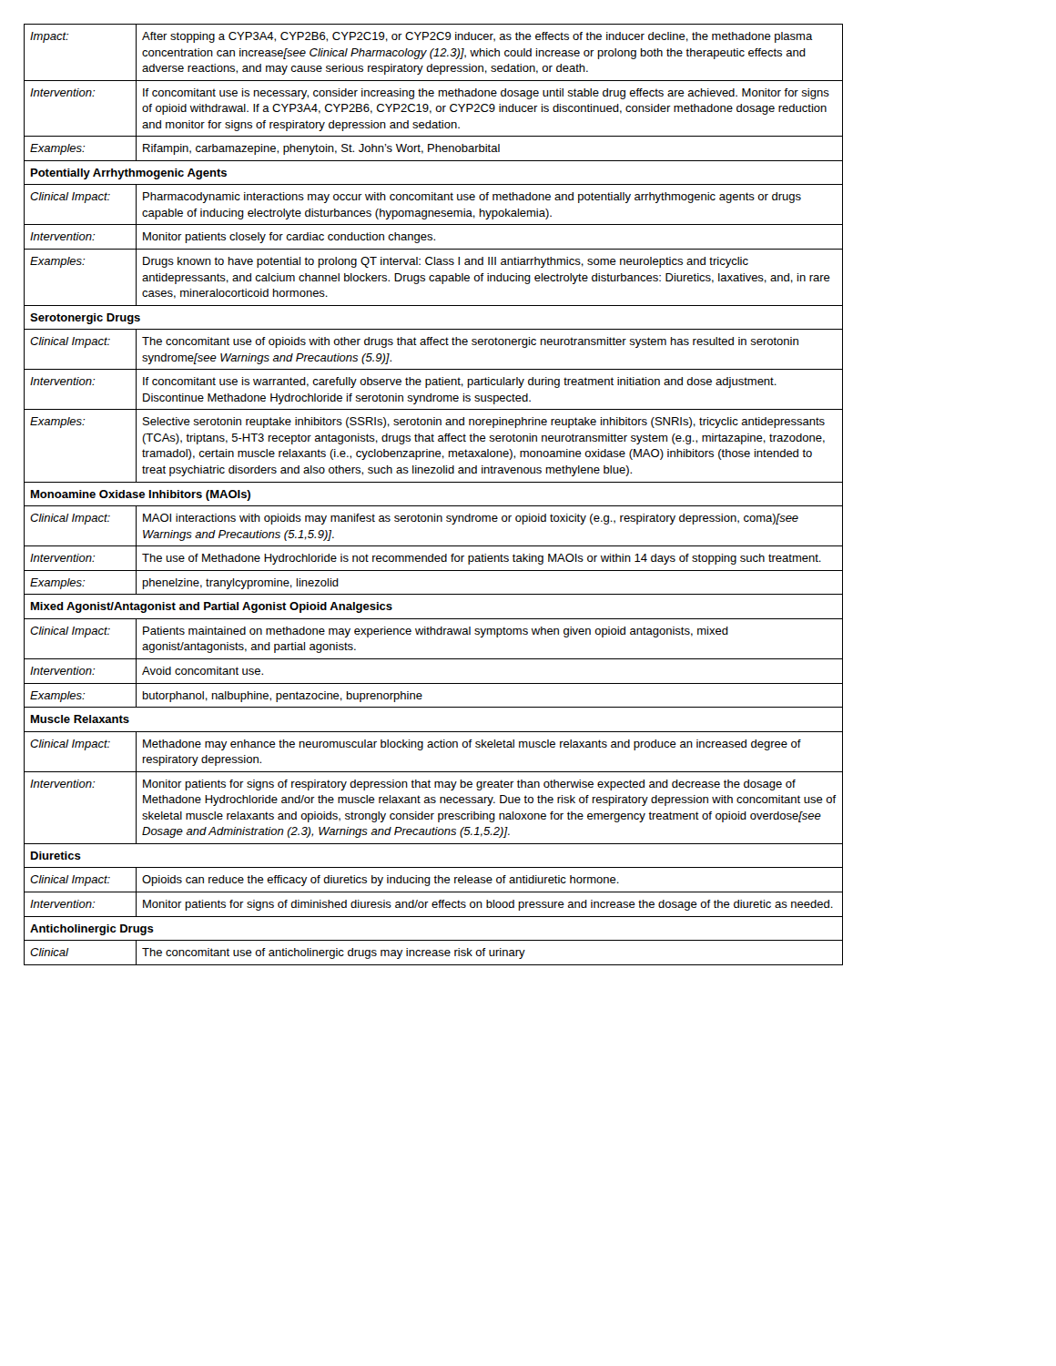| Impact: | After stopping a CYP3A4, CYP2B6, CYP2C19, or CYP2C9 inducer, as the effects of the inducer decline, the methadone plasma concentration can increase [see Clinical Pharmacology (12.3)] , which could increase or prolong both the therapeutic effects and adverse reactions, and may cause serious respiratory depression, sedation, or death. |
| Intervention: | If concomitant use is necessary, consider increasing the methadone dosage until stable drug effects are achieved. Monitor for signs of opioid withdrawal. If a CYP3A4, CYP2B6, CYP2C19, or CYP2C9 inducer is discontinued, consider methadone dosage reduction and monitor for signs of respiratory depression and sedation. |
| Examples: | Rifampin, carbamazepine, phenytoin, St. John’s Wort, Phenobarbital |
| Potentially Arrhythmogenic Agents |
| Clinical Impact: | Pharmacodynamic interactions may occur with concomitant use of methadone and potentially arrhythmogenic agents or drugs capable of inducing electrolyte disturbances (hypomagnesemia, hypokalemia). |
| Intervention: | Monitor patients closely for cardiac conduction changes. |
| Examples: | Drugs known to have potential to prolong QT interval: Class I and III antiarrhythmics, some neuroleptics and tricyclic antidepressants, and calcium channel blockers. Drugs capable of inducing electrolyte disturbances: Diuretics, laxatives, and, in rare cases, mineralocorticoid hormones. |
| Serotonergic Drugs |
| Clinical Impact: | The concomitant use of opioids with other drugs that affect the serotonergic neurotransmitter system has resulted in serotonin syndrome [see Warnings and Precautions (5.9)] . |
| Intervention: | If concomitant use is warranted, carefully observe the patient, particularly during treatment initiation and dose adjustment. Discontinue Methadone Hydrochloride if serotonin syndrome is suspected. |
| Examples: | Selective serotonin reuptake inhibitors (SSRIs), serotonin and norepinephrine reuptake inhibitors (SNRIs), tricyclic antidepressants (TCAs), triptans, 5-HT3 receptor antagonists, drugs that affect the serotonin neurotransmitter system (e.g., mirtazapine, trazodone, tramadol), certain muscle relaxants (i.e., cyclobenzaprine, metaxalone), monoamine oxidase (MAO) inhibitors (those intended to treat psychiatric disorders and also others, such as linezolid and intravenous methylene blue). |
| Monoamine Oxidase Inhibitors (MAOIs) |
| Clinical Impact: | MAOI interactions with opioids may manifest as serotonin syndrome or opioid toxicity (e.g., respiratory depression, coma) [see Warnings and Precautions (5.1,5.9)] . |
| Intervention: | The use of Methadone Hydrochloride is not recommended for patients taking MAOIs or within 14 days of stopping such treatment. |
| Examples: | phenelzine, tranylcypromine, linezolid |
| Mixed Agonist/Antagonist and Partial Agonist Opioid Analgesics |
| Clinical Impact: | Patients maintained on methadone may experience withdrawal symptoms when given opioid antagonists, mixed agonist/antagonists, and partial agonists. |
| Intervention: | Avoid concomitant use. |
| Examples: | butorphanol, nalbuphine, pentazocine, buprenorphine |
| Muscle Relaxants |
| Clinical Impact: | Methadone may enhance the neuromuscular blocking action of skeletal muscle relaxants and produce an increased degree of respiratory depression. |
| Intervention: | Monitor patients for signs of respiratory depression that may be greater than otherwise expected and decrease the dosage of Methadone Hydrochloride and/or the muscle relaxant as necessary. Due to the risk of respiratory depression with concomitant use of skeletal muscle relaxants and opioids, strongly consider prescribing naloxone for the emergency treatment of opioid overdose [see Dosage and Administration (2.3), Warnings and Precautions (5.1,5.2)] . |
| Diuretics |
| Clinical Impact: | Opioids can reduce the efficacy of diuretics by inducing the release of antidiuretic hormone. |
| Intervention: | Monitor patients for signs of diminished diuresis and/or effects on blood pressure and increase the dosage of the diuretic as needed. |
| Anticholinergic Drugs |
| Clinical | The concomitant use of anticholinergic drugs may increase risk of urinary |